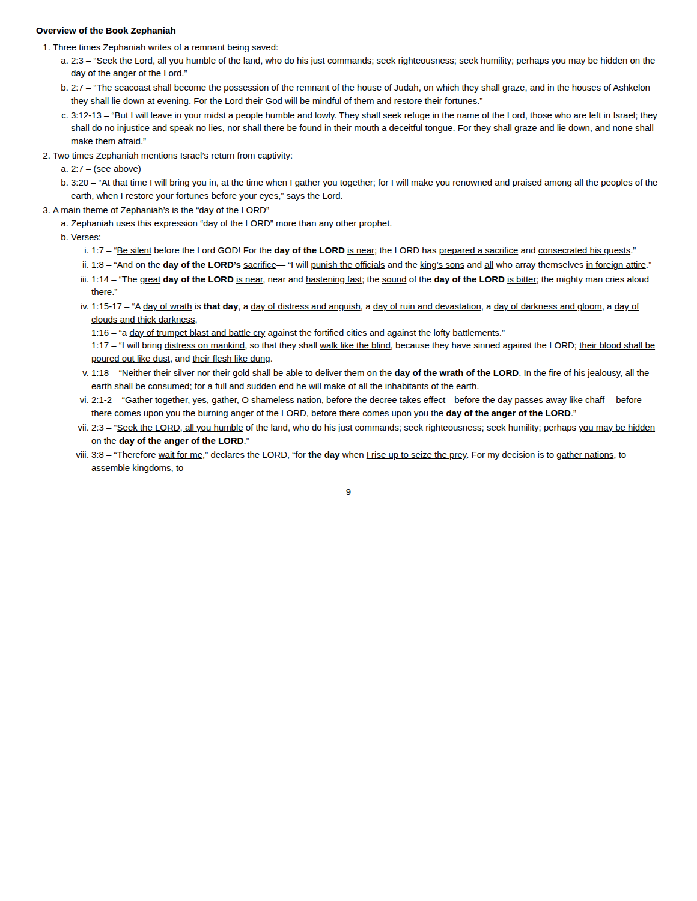Overview of the Book Zephaniah
Three times Zephaniah writes of a remnant being saved:
2:3 – “Seek the Lord, all you humble of the land, who do his just commands; seek righteousness; seek humility; perhaps you may be hidden on the day of the anger of the Lord.”
2:7 – “The seacoast shall become the possession of the remnant of the house of Judah, on which they shall graze, and in the houses of Ashkelon they shall lie down at evening. For the Lord their God will be mindful of them and restore their fortunes.”
3:12-13 – “But I will leave in your midst a people humble and lowly. They shall seek refuge in the name of the Lord, those who are left in Israel; they shall do no injustice and speak no lies, nor shall there be found in their mouth a deceitful tongue. For they shall graze and lie down, and none shall make them afraid.”
Two times Zephaniah mentions Israel’s return from captivity:
2:7 – (see above)
3:20 – “At that time I will bring you in, at the time when I gather you together; for I will make you renowned and praised among all the peoples of the earth, when I restore your fortunes before your eyes,” says the Lord.
A main theme of Zephaniah’s is the “day of the LORD”
Zephaniah uses this expression “day of the LORD” more than any other prophet.
Verses:
1:7 – “Be silent before the Lord GOD! For the day of the LORD is near; the LORD has prepared a sacrifice and consecrated his guests.”
1:8 – “And on the day of the LORD’s sacrifice— “I will punish the officials and the king’s sons and all who array themselves in foreign attire.”
1:14 – “The great day of the LORD is near, near and hastening fast; the sound of the day of the LORD is bitter; the mighty man cries aloud there.”
1:15-17 – “A day of wrath is that day, a day of distress and anguish, a day of ruin and devastation, a day of darkness and gloom, a day of clouds and thick darkness, 1:16 – “a day of trumpet blast and battle cry against the fortified cities and against the lofty battlements.” 1:17 – “I will bring distress on mankind, so that they shall walk like the blind, because they have sinned against the LORD; their blood shall be poured out like dust, and their flesh like dung.
1:18 – “Neither their silver nor their gold shall be able to deliver them on the day of the wrath of the LORD. In the fire of his jealousy, all the earth shall be consumed; for a full and sudden end he will make of all the inhabitants of the earth.
2:1-2 – “Gather together, yes, gather, O shameless nation, before the decree takes effect—before the day passes away like chaff— before there comes upon you the burning anger of the LORD, before there comes upon you the day of the anger of the LORD.”
2:3 – “Seek the LORD, all you humble of the land, who do his just commands; seek righteousness; seek humility; perhaps you may be hidden on the day of the anger of the LORD.”
3:8 – “Therefore wait for me,” declares the LORD, “for the day when I rise up to seize the prey. For my decision is to gather nations, to assemble kingdoms, to
9